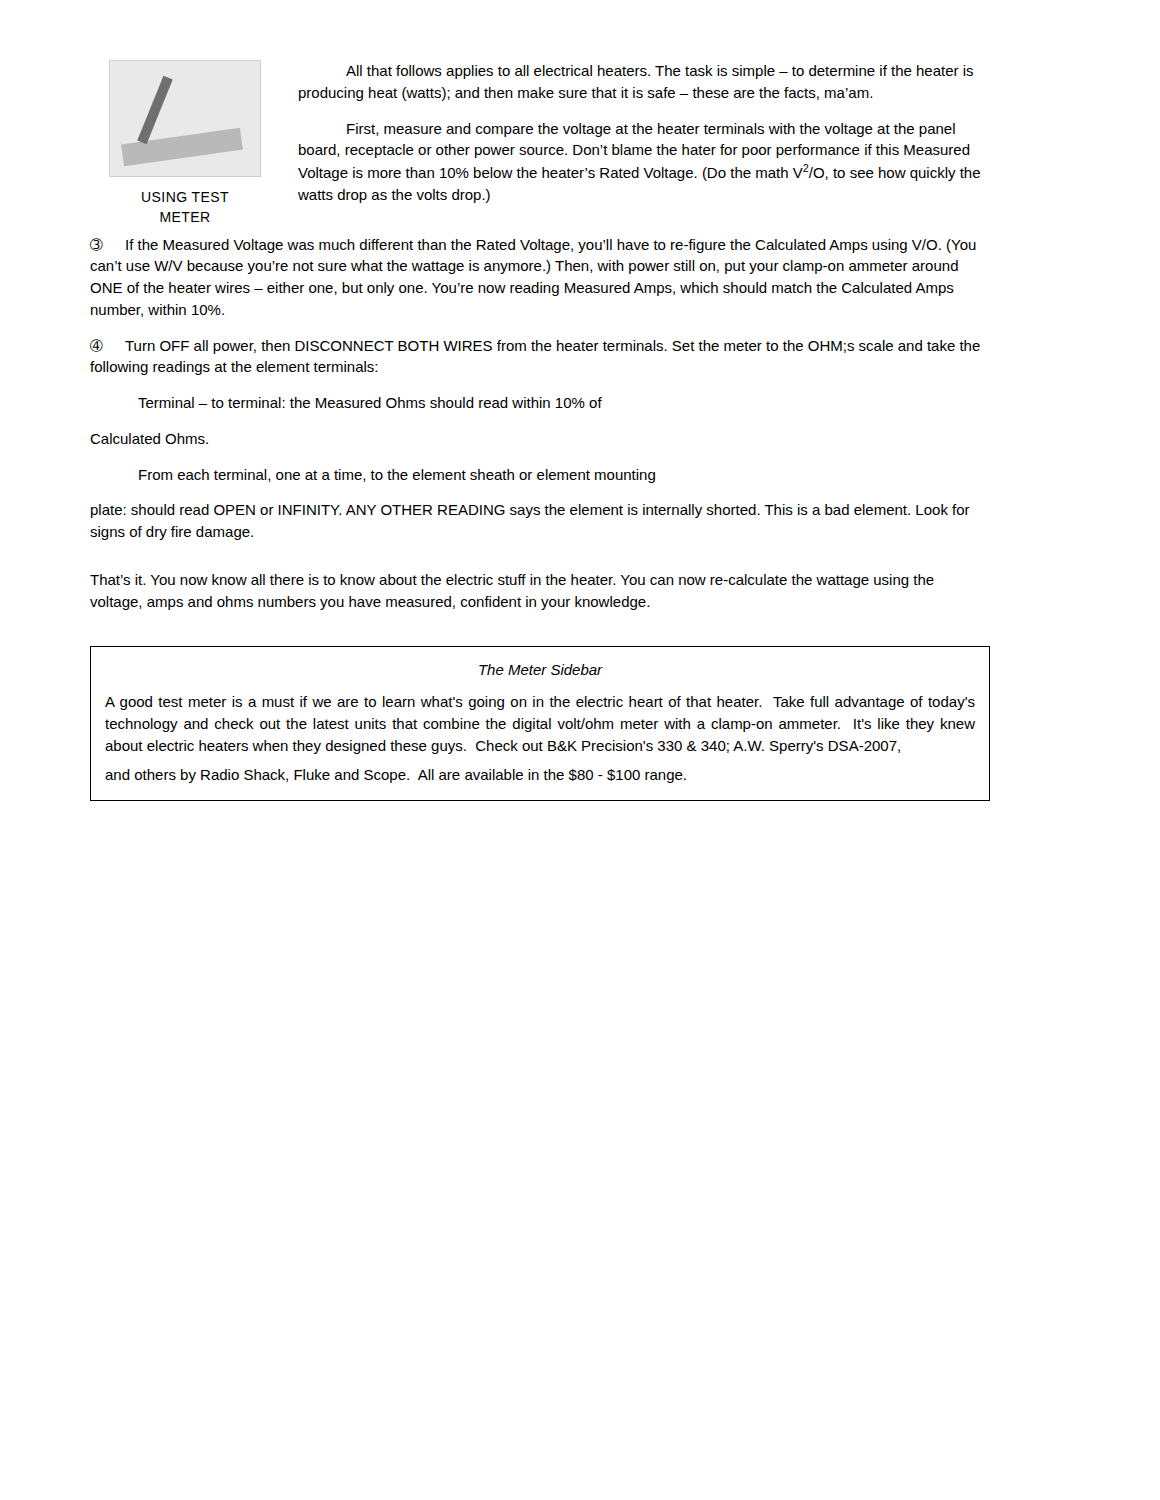USING TEST
METER
All that follows applies to all electrical heaters. The task is simple – to determine if the heater is producing heat (watts); and then make sure that it is safe – these are the facts, ma’am.
First, measure and compare the voltage at the heater terminals with the voltage at the panel board, receptacle or other power source. Don’t blame the hater for poor performance if this Measured Voltage is more than 10% below the heater’s Rated Voltage. (Do the math V2/O, to see how quickly the watts drop as the volts drop.)
➂ If the Measured Voltage was much different than the Rated Voltage, you’ll have to re-figure the Calculated Amps using V/O. (You can’t use W/V because you’re not sure what the wattage is anymore.) Then, with power still on, put your clamp-on ammeter around ONE of the heater wires – either one, but only one. You’re now reading Measured Amps, which should match the Calculated Amps number, within 10%.
➃ Turn OFF all power, then DISCONNECT BOTH WIRES from the heater terminals. Set the meter to the OHM;s scale and take the following readings at the element terminals:
Terminal – to terminal: the Measured Ohms should read within 10% of
Calculated Ohms.
From each terminal, one at a time, to the element sheath or element mounting
plate: should read OPEN or INFINITY. ANY OTHER READING says the element is internally shorted. This is a bad element. Look for signs of dry fire damage.
That’s it. You now know all there is to know about the electric stuff in the heater. You can now re-calculate the wattage using the voltage, amps and ohms numbers you have measured, confident in your knowledge.
The Meter Sidebar
A good test meter is a must if we are to learn what's going on in the electric heart of that heater. Take full advantage of today's technology and check out the latest units that combine the digital volt/ohm meter with a clamp-on ammeter. It's like they knew about electric heaters when they designed these guys. Check out B&K Precision's 330 & 340; A.W. Sperry's DSA-2007,
and others by Radio Shack, Fluke and Scope. All are available in the $80 - $100 range.